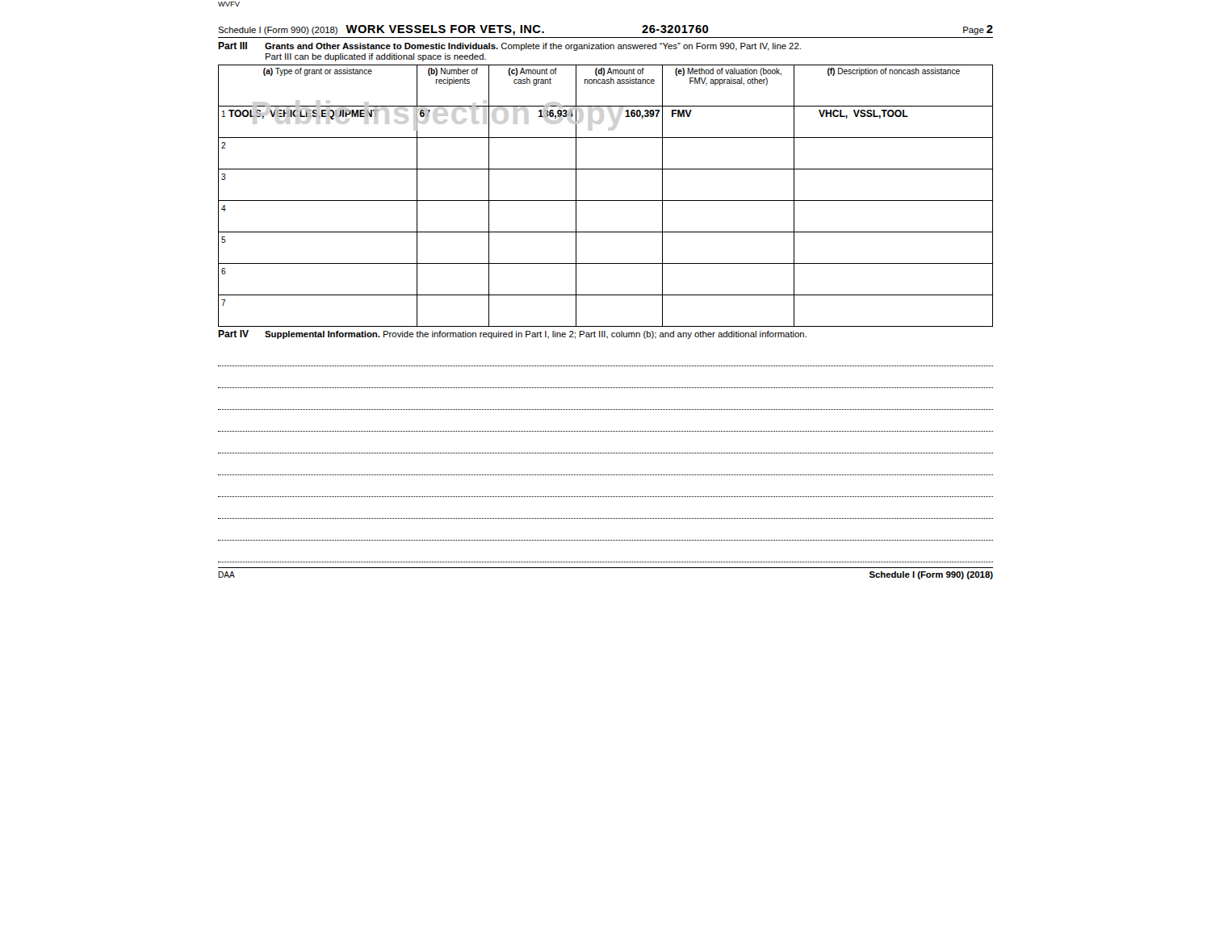WVFV
Schedule I (Form 990) (2018)
WORK VESSELS FOR VETS, INC.
26-3201760
Page 2
Part III
Grants and Other Assistance to Domestic Individuals. Complete if the organization answered “Yes” on Form 990, Part IV, line 22.
Part III can be duplicated if additional space is needed.
Public Inspection Copy
| (a) Type of grant or assistance | (b) Number of recipients | (c) Amount of cash grant | (d) Amount of noncash assistance | (e) Method of valuation (book, FMV, appraisal, other) | (f) Description of noncash assistance |
| --- | --- | --- | --- | --- | --- |
| 1 TOOLS, VEHICLES,EQUIPMENT | 67 | 136,934 | 160,397 | FMV | VHCL, VSSL,TOOL |
| 2 | | | | | |
| 3 | | | | | |
| 4 | | | | | |
| 5 | | | | | |
| 6 | | | | | |
| 7 | | | | | |
Part IV
Supplemental Information. Provide the information required in Part I, line 2; Part III, column (b); and any other additional information.
DAA
Schedule I (Form 990) (2018)